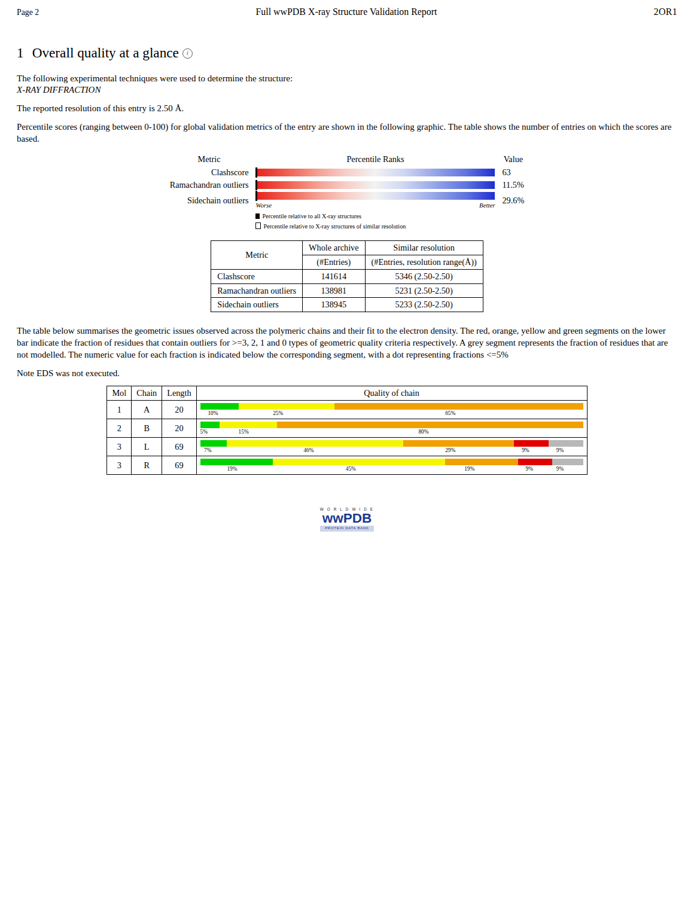Page 2
Full wwPDB X-ray Structure Validation Report
2OR1
1 Overall quality at a glance i
The following experimental techniques were used to determine the structure:
X-RAY DIFFRACTION
The reported resolution of this entry is 2.50 Å.
Percentile scores (ranging between 0-100) for global validation metrics of the entry are shown in the following graphic. The table shows the number of entries on which the scores are based.
| Metric | Percentile Ranks | Value |
| --- | --- | --- |
| Clashscore | | 63 |
| Ramachandran outliers | | 11.5% |
| Sidechain outliers | Worse Better | 29.6% |
| | Percentile relative to all X-ray structures Percentile relative to X-ray structures of similar resolution | |
| Metric | Whole archive | Similar resolution |
| --- | --- | --- |
| (#Entries) | (#Entries, resolution range(Å)) |
| Clashscore | 141614 | 5346 (2.50-2.50) |
| Ramachandran outliers | 138981 | 5231 (2.50-2.50) |
| Sidechain outliers | 138945 | 5233 (2.50-2.50) |
The table below summarises the geometric issues observed across the polymeric chains and their fit to the electron density. The red, orange, yellow and green segments on the lower bar indicate the fraction of residues that contain outliers for >=3, 2, 1 and 0 types of geometric quality criteria respectively. A grey segment represents the fraction of residues that are not modelled. The numeric value for each fraction is indicated below the corresponding segment, with a dot representing fractions <=5%
Note EDS was not executed.
| Mol | Chain | Length | Quality of chain |
| --- | --- | --- | --- |
| 1 | A | 20 | 10% 25% 65% |
| 2 | B | 20 | 5% 15% 80% |
| 3 | L | 69 | 7% 46% 29% 9% 9% |
| 3 | R | 69 | 19% 45% 19% 9% 9% |
W O R L D W I D E
ww PDB
PROTEIN DATA BANK